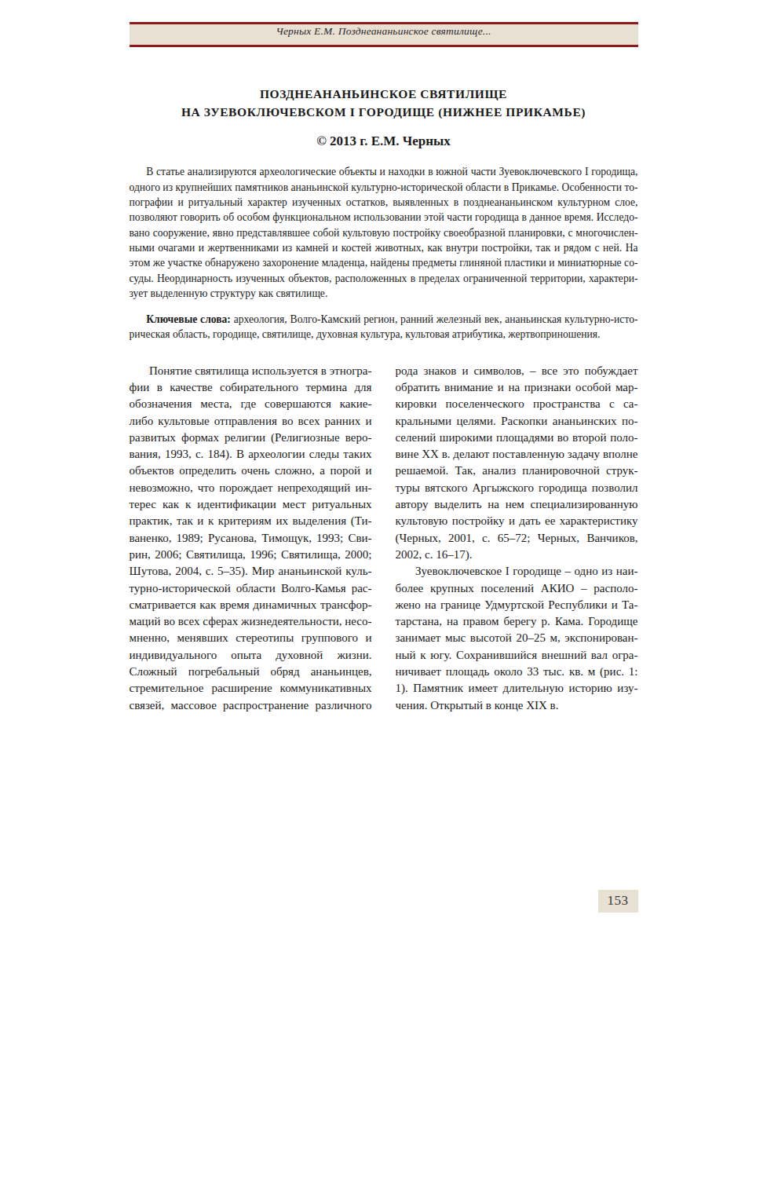Черных Е.М. Позднеананьинское святилище...
Позднеананьинское святилище
на Зуевоключевском I городище (Нижнее Прикамье)
© 2013 г. Е.М. Черных
В статье анализируются археологические объекты и находки в южной части Зуевоключевского I городища, одного из крупнейших памятников ананьинской культурно-исторической области в Прикамье. Особенности топографии и ритуальный характер изученных остатков, выявленных в позднеананьинском культурном слое, позволяют говорить об особом функциональном использовании этой части городища в данное время. Исследовано сооружение, явно представлявшее собой культовую постройку своеобразной планировки, с многочисленными очагами и жертвенниками из камней и костей животных, как внутри постройки, так и рядом с ней. На этом же участке обнаружено захоронение младенца, найдены предметы глиняной пластики и миниатюрные сосуды. Неординарность изученных объектов, расположенных в пределах ограниченной территории, характеризует выделенную структуру как святилище.
Ключевые слова: археология, Волго-Камский регион, ранний железный век, ананьинская культурно-историческая область, городище, святилище, духовная культура, культовая атрибутика, жертвоприношения.
Понятие святилища используется в этнографии в качестве собирательного термина для обозначения места, где совершаются какие-либо культовые отправления во всех ранних и развитых формах религии (Религиозные верования, 1993, с. 184). В археологии следы таких объектов определить очень сложно, а порой и невозможно, что порождает непреходящий интерес как к идентификации мест ритуальных практик, так и к критериям их выделения (Тиваненко, 1989; Русанова, Тимощук, 1993; Свирин, 2006; Святилища, 1996; Святилища, 2000; Шутова, 2004, с. 5–35). Мир ананьинской культурно-исторической области Волго-Камья рассматривается как время динамичных трансформаций во всех сферах жизнедеятельности, несомненно, менявших стереотипы группового и индивидуального опыта духовной жизни. Сложный погребальный обряд ананьинцев, стремительное расширение коммуникативных связей, массовое распространение различного рода знаков и символов, – все это побуждает обратить внимание и на признаки особой маркировки поселенческого пространства с сакральными целями. Раскопки ананьинских поселений широкими площадями во второй половине XX в. делают поставленную задачу вполне решаемой. Так, анализ планировочной структуры вятского Аргыжского городища позволил автору выделить на нем специализированную культовую постройку и дать ее характеристику (Черных, 2001, с. 65–72; Черных, Ванчиков, 2002, с. 16–17).
Зуевоключевское I городище – одно из наиболее крупных поселений АКИО – расположено на границе Удмуртской Республики и Татарстана, на правом берегу р. Кама. Городище занимает мыс высотой 20–25 м, экспонированный к югу. Сохранившийся внешний вал ограничивает площадь около 33 тыс. кв. м (рис. 1: 1). Памятник имеет длительную историю изучения. Открытый в конце XIX в.
153